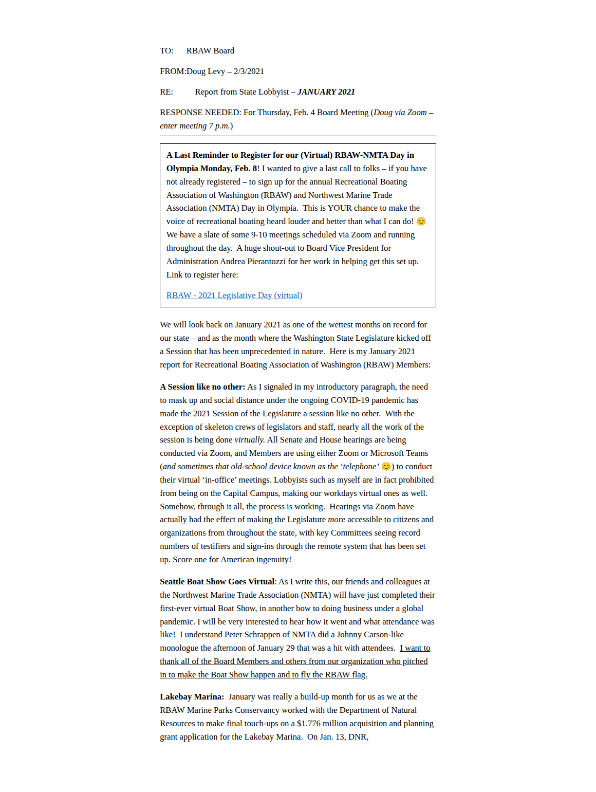TO: RBAW Board
FROM: Doug Levy – 2/3/2021
RE: Report from State Lobbyist – JANUARY 2021
RESPONSE NEEDED: For Thursday, Feb. 4 Board Meeting (Doug via Zoom – enter meeting 7 p.m.)
A Last Reminder to Register for our (Virtual) RBAW-NMTA Day in Olympia Monday, Feb. 8! I wanted to give a last call to folks – if you have not already registered – to sign up for the annual Recreational Boating Association of Washington (RBAW) and Northwest Marine Trade Association (NMTA) Day in Olympia. This is YOUR chance to make the voice of recreational boating heard louder and better than what I can do! 😊 We have a slate of some 9-10 meetings scheduled via Zoom and running throughout the day. A huge shout-out to Board Vice President for Administration Andrea Pierantozzi for her work in helping get this set up. Link to register here:
RBAW - 2021 Legislative Day (virtual)
We will look back on January 2021 as one of the wettest months on record for our state – and as the month where the Washington State Legislature kicked off a Session that has been unprecedented in nature. Here is my January 2021 report for Recreational Boating Association of Washington (RBAW) Members:
A Session like no other: As I signaled in my introductory paragraph, the need to mask up and social distance under the ongoing COVID-19 pandemic has made the 2021 Session of the Legislature a session like no other. With the exception of skeleton crews of legislators and staff, nearly all the work of the session is being done virtually. All Senate and House hearings are being conducted via Zoom, and Members are using either Zoom or Microsoft Teams (and sometimes that old-school device known as the ‘telephone’ 😊) to conduct their virtual ‘in-office’ meetings. Lobbyists such as myself are in fact prohibited from being on the Capital Campus, making our workdays virtual ones as well. Somehow, through it all, the process is working. Hearings via Zoom have actually had the effect of making the Legislature more accessible to citizens and organizations from throughout the state, with key Committees seeing record numbers of testifiers and sign-ins through the remote system that has been set up. Score one for American ingenuity!
Seattle Boat Show Goes Virtual: As I write this, our friends and colleagues at the Northwest Marine Trade Association (NMTA) will have just completed their first-ever virtual Boat Show, in another bow to doing business under a global pandemic. I will be very interested to hear how it went and what attendance was like! I understand Peter Schrappen of NMTA did a Johnny Carson-like monologue the afternoon of January 29 that was a hit with attendees. I want to thank all of the Board Members and others from our organization who pitched in to make the Boat Show happen and to fly the RBAW flag.
Lakebay Marina: January was really a build-up month for us as we at the RBAW Marine Parks Conservancy worked with the Department of Natural Resources to make final touch-ups on a $1.776 million acquisition and planning grant application for the Lakebay Marina. On Jan. 13, DNR,